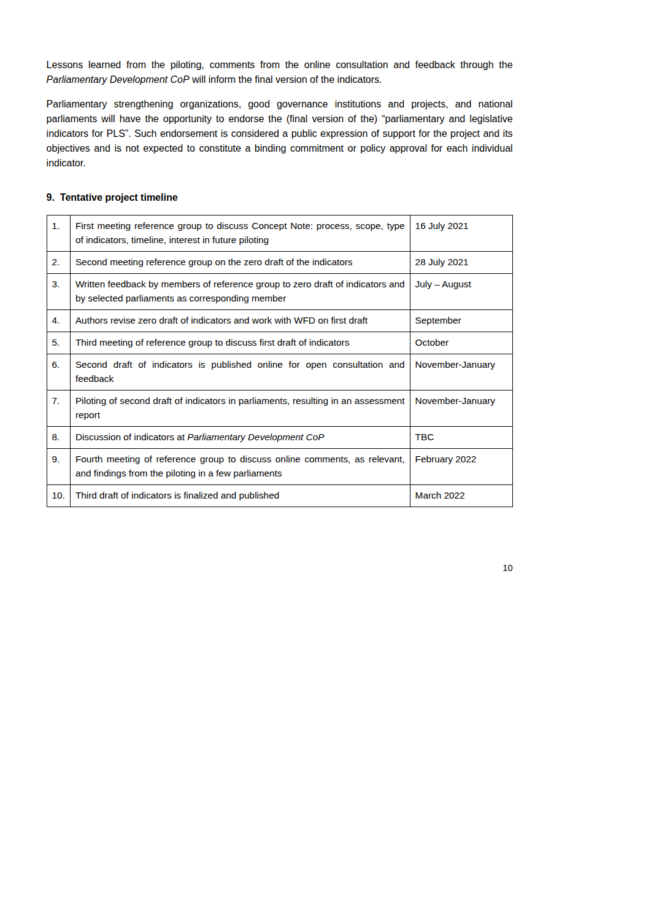Lessons learned from the piloting, comments from the online consultation and feedback through the Parliamentary Development CoP will inform the final version of the indicators.
Parliamentary strengthening organizations, good governance institutions and projects, and national parliaments will have the opportunity to endorse the (final version of the) “parliamentary and legislative indicators for PLS”. Such endorsement is considered a public expression of support for the project and its objectives and is not expected to constitute a binding commitment or policy approval for each individual indicator.
9. Tentative project timeline
| 1. | First meeting reference group to discuss Concept Note: process, scope, type of indicators, timeline, interest in future piloting | 16 July 2021 |
| 2. | Second meeting reference group on the zero draft of the indicators | 28 July 2021 |
| 3. | Written feedback by members of reference group to zero draft of indicators and by selected parliaments as corresponding member | July – August |
| 4. | Authors revise zero draft of indicators and work with WFD on first draft | September |
| 5. | Third meeting of reference group to discuss first draft of indicators | October |
| 6. | Second draft of indicators is published online for open consultation and feedback | November-January |
| 7. | Piloting of second draft of indicators in parliaments, resulting in an assessment report | November-January |
| 8. | Discussion of indicators at Parliamentary Development CoP | TBC |
| 9. | Fourth meeting of reference group to discuss online comments, as relevant, and findings from the piloting in a few parliaments | February 2022 |
| 10. | Third draft of indicators is finalized and published | March 2022 |
10